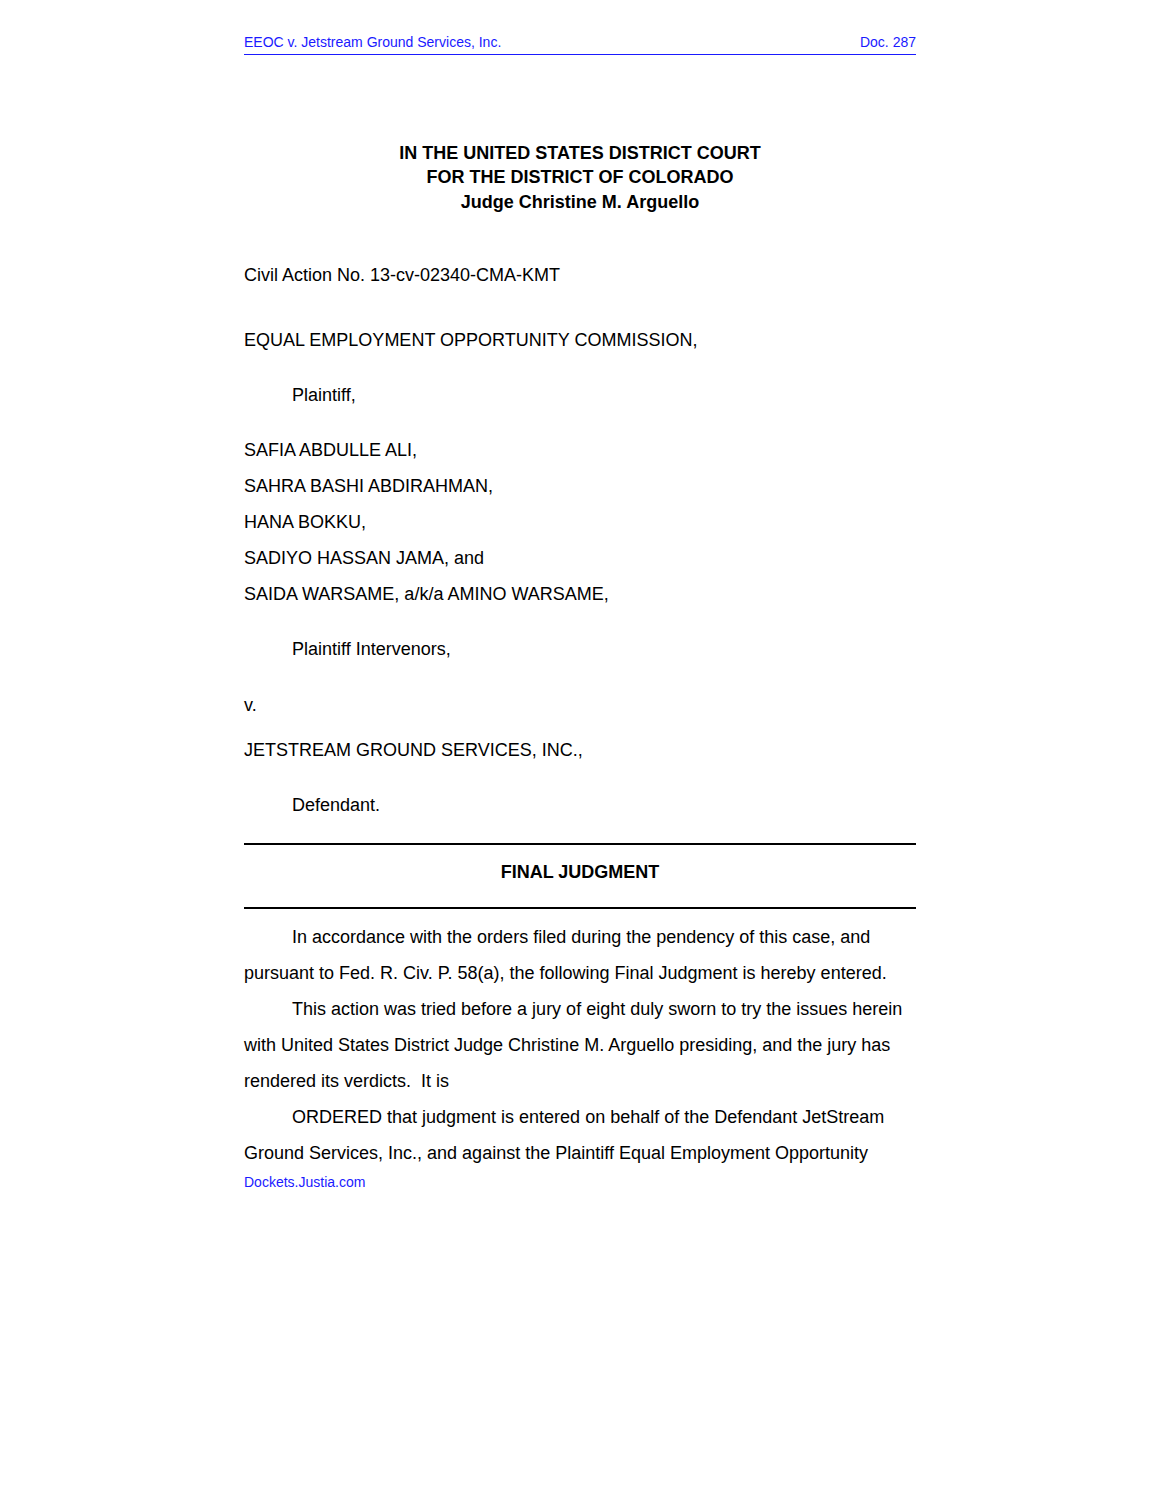EEOC v. Jetstream Ground Services, Inc. Doc. 287
IN THE UNITED STATES DISTRICT COURT
FOR THE DISTRICT OF COLORADO
Judge Christine M. Arguello
Civil Action No. 13-cv-02340-CMA-KMT
EQUAL EMPLOYMENT OPPORTUNITY COMMISSION,
Plaintiff,
SAFIA ABDULLE ALI,
SAHRA BASHI ABDIRAHMAN,
HANA BOKKU,
SADIYO HASSAN JAMA, and
SAIDA WARSAME, a/k/a AMINO WARSAME,
Plaintiff Intervenors,
v.
JETSTREAM GROUND SERVICES, INC.,
Defendant.
FINAL JUDGMENT
In accordance with the orders filed during the pendency of this case, and pursuant to Fed. R. Civ. P. 58(a), the following Final Judgment is hereby entered.
This action was tried before a jury of eight duly sworn to try the issues herein with United States District Judge Christine M. Arguello presiding, and the jury has rendered its verdicts. It is
ORDERED that judgment is entered on behalf of the Defendant JetStream Ground Services, Inc., and against the Plaintiff Equal Employment Opportunity
Dockets.Justia.com